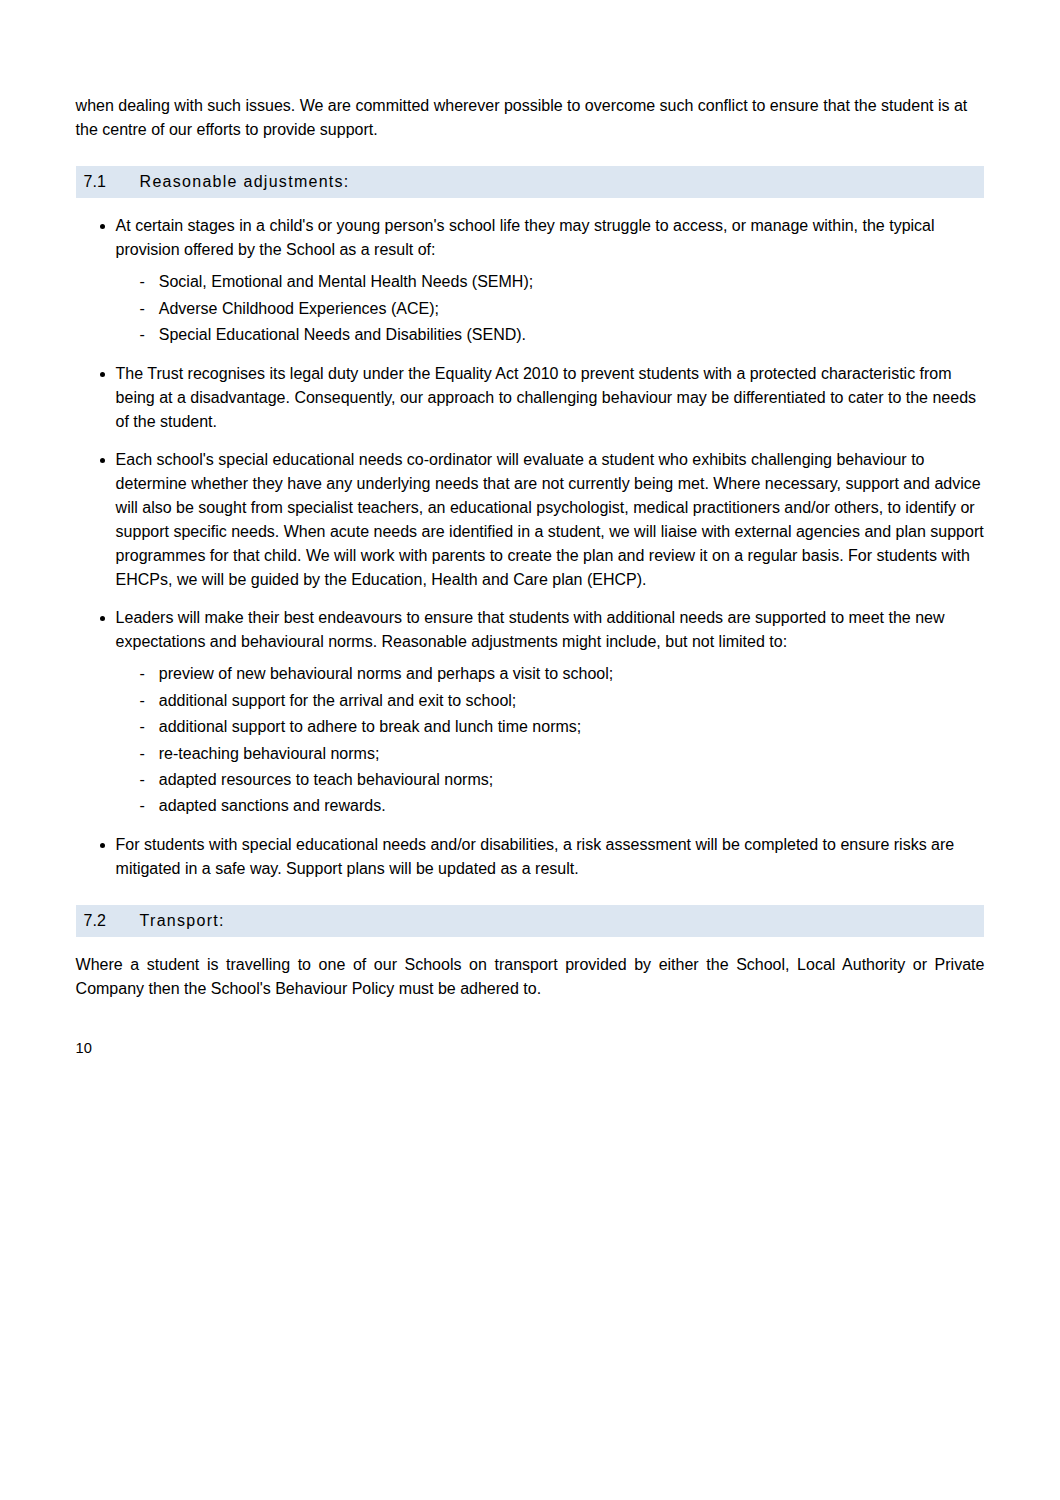when dealing with such issues. We are committed wherever possible to overcome such conflict to ensure that the student is at the centre of our efforts to provide support.
7.1 Reasonable adjustments:
At certain stages in a child's or young person's school life they may struggle to access, or manage within, the typical provision offered by the School as a result of:
Social, Emotional and Mental Health Needs (SEMH);
Adverse Childhood Experiences (ACE);
Special Educational Needs and Disabilities (SEND).
The Trust recognises its legal duty under the Equality Act 2010 to prevent students with a protected characteristic from being at a disadvantage. Consequently, our approach to challenging behaviour may be differentiated to cater to the needs of the student.
Each school's special educational needs co-ordinator will evaluate a student who exhibits challenging behaviour to determine whether they have any underlying needs that are not currently being met. Where necessary, support and advice will also be sought from specialist teachers, an educational psychologist, medical practitioners and/or others, to identify or support specific needs. When acute needs are identified in a student, we will liaise with external agencies and plan support programmes for that child. We will work with parents to create the plan and review it on a regular basis. For students with EHCPs, we will be guided by the Education, Health and Care plan (EHCP).
Leaders will make their best endeavours to ensure that students with additional needs are supported to meet the new expectations and behavioural norms. Reasonable adjustments might include, but not limited to:
preview of new behavioural norms and perhaps a visit to school;
additional support for the arrival and exit to school;
additional support to adhere to break and lunch time norms;
re-teaching behavioural norms;
adapted resources to teach behavioural norms;
adapted sanctions and rewards.
For students with special educational needs and/or disabilities, a risk assessment will be completed to ensure risks are mitigated in a safe way. Support plans will be updated as a result.
7.2 Transport:
Where a student is travelling to one of our Schools on transport provided by either the School, Local Authority or Private Company then the School's Behaviour Policy must be adhered to.
10